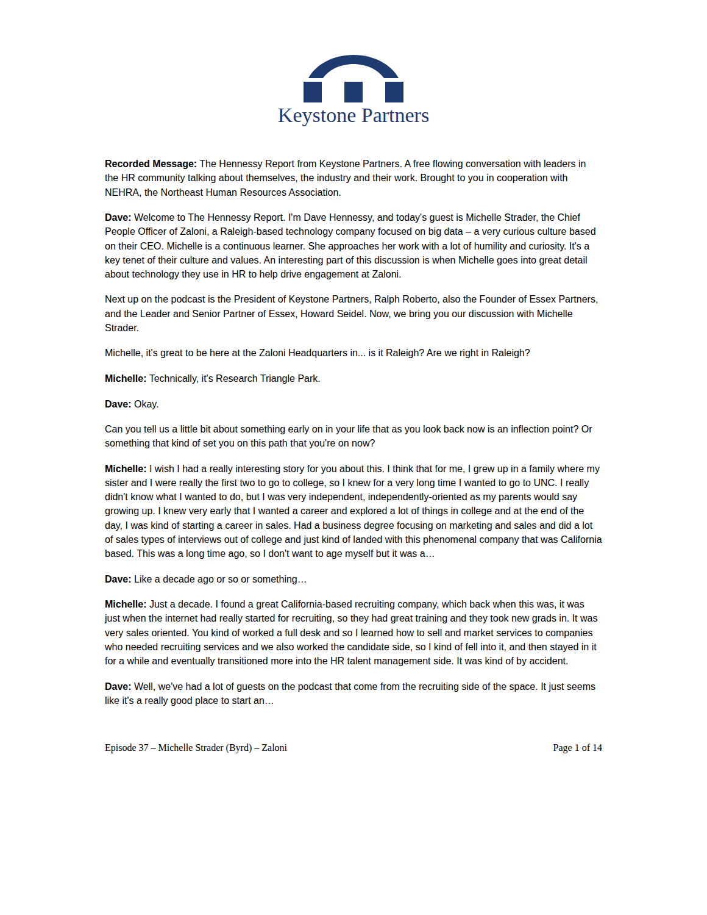Keystone Partners
Recorded Message: The Hennessy Report from Keystone Partners. A free flowing conversation with leaders in the HR community talking about themselves, the industry and their work. Brought to you in cooperation with NEHRA, the Northeast Human Resources Association.
Dave: Welcome to The Hennessy Report. I'm Dave Hennessy, and today's guest is Michelle Strader, the Chief People Officer of Zaloni, a Raleigh-based technology company focused on big data – a very curious culture based on their CEO. Michelle is a continuous learner. She approaches her work with a lot of humility and curiosity. It's a key tenet of their culture and values. An interesting part of this discussion is when Michelle goes into great detail about technology they use in HR to help drive engagement at Zaloni.
Next up on the podcast is the President of Keystone Partners, Ralph Roberto, also the Founder of Essex Partners, and the Leader and Senior Partner of Essex, Howard Seidel. Now, we bring you our discussion with Michelle Strader.
Michelle, it's great to be here at the Zaloni Headquarters in... is it Raleigh? Are we right in Raleigh?
Michelle: Technically, it's Research Triangle Park.
Dave: Okay.
Can you tell us a little bit about something early on in your life that as you look back now is an inflection point? Or something that kind of set you on this path that you're on now?
Michelle: I wish I had a really interesting story for you about this. I think that for me, I grew up in a family where my sister and I were really the first two to go to college, so I knew for a very long time I wanted to go to UNC. I really didn't know what I wanted to do, but I was very independent, independently-oriented as my parents would say growing up. I knew very early that I wanted a career and explored a lot of things in college and at the end of the day, I was kind of starting a career in sales. Had a business degree focusing on marketing and sales and did a lot of sales types of interviews out of college and just kind of landed with this phenomenal company that was California based. This was a long time ago, so I don't want to age myself but it was a…
Dave: Like a decade ago or so or something…
Michelle: Just a decade. I found a great California-based recruiting company, which back when this was, it was just when the internet had really started for recruiting, so they had great training and they took new grads in. It was very sales oriented. You kind of worked a full desk and so I learned how to sell and market services to companies who needed recruiting services and we also worked the candidate side, so I kind of fell into it, and then stayed in it for a while and eventually transitioned more into the HR talent management side. It was kind of by accident.
Dave: Well, we've had a lot of guests on the podcast that come from the recruiting side of the space. It just seems like it's a really good place to start an…
Episode 37 – Michelle Strader (Byrd) – Zaloni Page 1 of 14